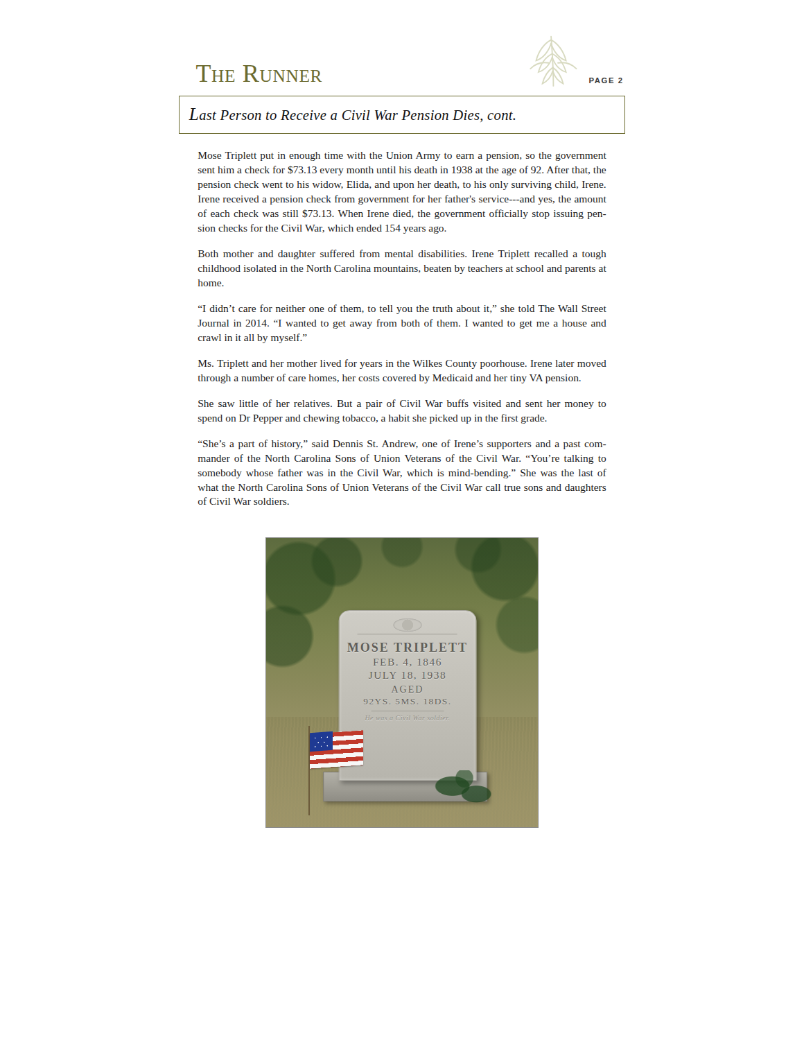THE RUNNER
Page 2
Last Person to Receive a Civil War Pension Dies, cont.
Mose Triplett put in enough time with the Union Army to earn a pension, so the government sent him a check for $73.13 every month until his death in 1938 at the age of 92. After that, the pension check went to his widow, Elida, and upon her death, to his only surviving child, Irene. Irene received a pension check from government for her father's service---and yes, the amount of each check was still $73.13. When Irene died, the government officially stop issuing pension checks for the Civil War, which ended 154 years ago.
Both mother and daughter suffered from mental disabilities. Irene Triplett recalled a tough childhood isolated in the North Carolina mountains, beaten by teachers at school and parents at home.
“I didn’t care for neither one of them, to tell you the truth about it,” she told The Wall Street Journal in 2014. “I wanted to get away from both of them. I wanted to get me a house and crawl in it all by myself.”
Ms. Triplett and her mother lived for years in the Wilkes County poorhouse. Irene later moved through a number of care homes, her costs covered by Medicaid and her tiny VA pension.
She saw little of her relatives. But a pair of Civil War buffs visited and sent her money to spend on Dr Pepper and chewing tobacco, a habit she picked up in the first grade.
“She’s a part of history,” said Dennis St. Andrew, one of Irene’s supporters and a past commander of the North Carolina Sons of Union Veterans of the Civil War. “You’re talking to somebody whose father was in the Civil War, which is mind-bending.” She was the last of what the North Carolina Sons of Union Veterans of the Civil War call true sons and daughters of Civil War soldiers.
MOSE TRIPLETT
FEB. 4, 1846
JULY 18, 1938
AGED
92YS. 5MS. 18DS.
He was a Civil War soldier.